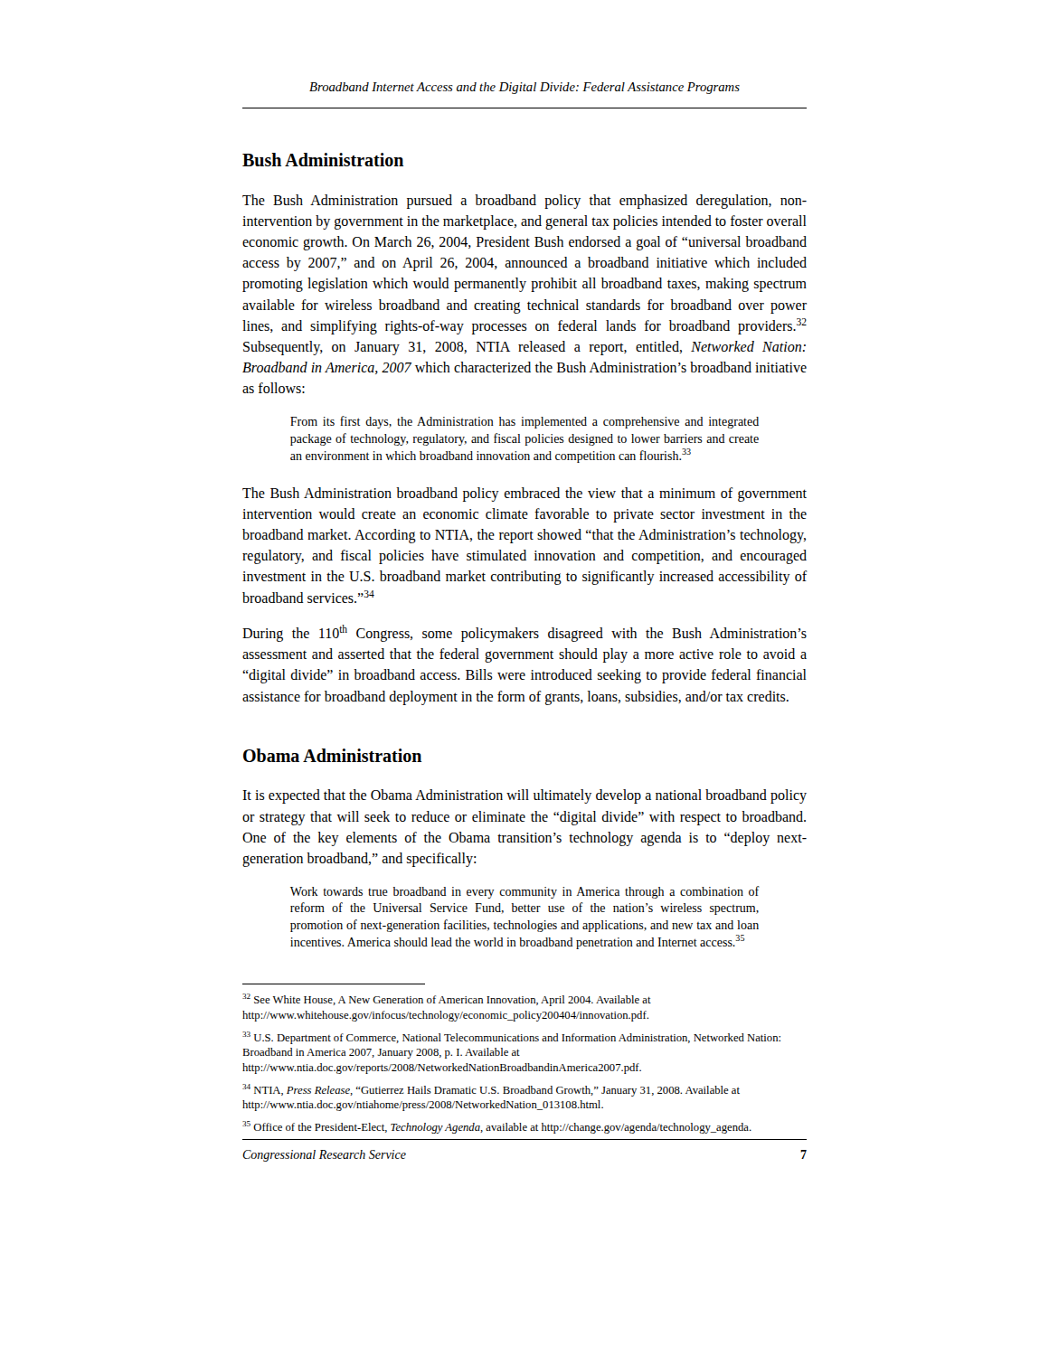Broadband Internet Access and the Digital Divide: Federal Assistance Programs
Bush Administration
The Bush Administration pursued a broadband policy that emphasized deregulation, non-intervention by government in the marketplace, and general tax policies intended to foster overall economic growth. On March 26, 2004, President Bush endorsed a goal of “universal broadband access by 2007,” and on April 26, 2004, announced a broadband initiative which included promoting legislation which would permanently prohibit all broadband taxes, making spectrum available for wireless broadband and creating technical standards for broadband over power lines, and simplifying rights-of-way processes on federal lands for broadband providers.32 Subsequently, on January 31, 2008, NTIA released a report, entitled, Networked Nation: Broadband in America, 2007 which characterized the Bush Administration’s broadband initiative as follows:
From its first days, the Administration has implemented a comprehensive and integrated package of technology, regulatory, and fiscal policies designed to lower barriers and create an environment in which broadband innovation and competition can flourish.33
The Bush Administration broadband policy embraced the view that a minimum of government intervention would create an economic climate favorable to private sector investment in the broadband market. According to NTIA, the report showed “that the Administration’s technology, regulatory, and fiscal policies have stimulated innovation and competition, and encouraged investment in the U.S. broadband market contributing to significantly increased accessibility of broadband services.”34
During the 110th Congress, some policymakers disagreed with the Bush Administration’s assessment and asserted that the federal government should play a more active role to avoid a “digital divide” in broadband access. Bills were introduced seeking to provide federal financial assistance for broadband deployment in the form of grants, loans, subsidies, and/or tax credits.
Obama Administration
It is expected that the Obama Administration will ultimately develop a national broadband policy or strategy that will seek to reduce or eliminate the “digital divide” with respect to broadband. One of the key elements of the Obama transition’s technology agenda is to “deploy next-generation broadband,” and specifically:
Work towards true broadband in every community in America through a combination of reform of the Universal Service Fund, better use of the nation’s wireless spectrum, promotion of next-generation facilities, technologies and applications, and new tax and loan incentives. America should lead the world in broadband penetration and Internet access.35
32 See White House, A New Generation of American Innovation, April 2004. Available at http://www.whitehouse.gov/infocus/technology/economic_policy200404/innovation.pdf.
33 U.S. Department of Commerce, National Telecommunications and Information Administration, Networked Nation: Broadband in America 2007, January 2008, p. I. Available at http://www.ntia.doc.gov/reports/2008/NetworkedNationBroadbandinAmerica2007.pdf.
34 NTIA, Press Release, “Gutierrez Hails Dramatic U.S. Broadband Growth,” January 31, 2008. Available at http://www.ntia.doc.gov/ntiahome/press/2008/NetworkedNation_013108.html.
35 Office of the President-Elect, Technology Agenda, available at http://change.gov/agenda/technology_agenda.
Congressional Research Service 7